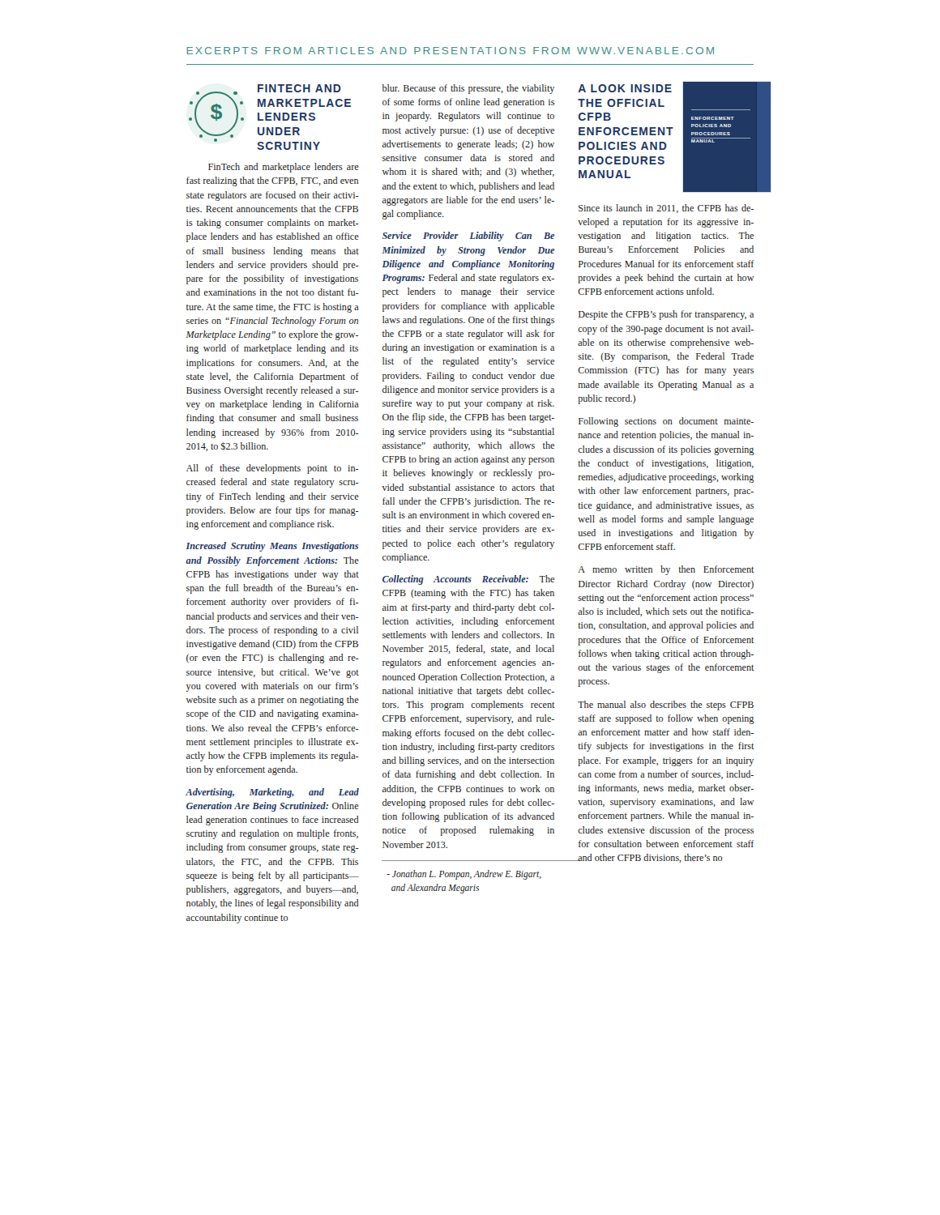Excerpts from Articles and Presentations from www.venable.com
FinTech and
Marketplace Lenders
Under Scrutiny
FinTech and marketplace lenders are fast realizing that the CFPB, FTC, and even state regulators are focused on their activities. Recent announcements that the CFPB is taking consumer complaints on marketplace lenders and has established an office of small business lending means that lenders and service providers should prepare for the possibility of investigations and examinations in the not too distant future. At the same time, the FTC is hosting a series on “Financial Technology Forum on Marketplace Lending” to explore the growing world of marketplace lending and its implications for consumers. And, at the state level, the California Department of Business Oversight recently released a survey on marketplace lending in California finding that consumer and small business lending increased by 936% from 2010-2014, to $2.3 billion.
All of these developments point to increased federal and state regulatory scrutiny of FinTech lending and their service providers. Below are four tips for managing enforcement and compliance risk.
Increased Scrutiny Means Investigations and Possibly Enforcement Actions: The CFPB has investigations under way that span the full breadth of the Bureau’s enforcement authority over providers of financial products and services and their vendors. The process of responding to a civil investigative demand (CID) from the CFPB (or even the FTC) is challenging and resource intensive, but critical. We’ve got you covered with materials on our firm’s website such as a primer on negotiating the scope of the CID and navigating examinations. We also reveal the CFPB’s enforcement settlement principles to illustrate exactly how the CFPB implements its regulation by enforcement agenda.
Advertising, Marketing, and Lead Generation Are Being Scrutinized: Online lead generation continues to face increased scrutiny and regulation on multiple fronts, including from consumer groups, state regulators, the FTC, and the CFPB. This squeeze is being felt by all participants—publishers, aggregators, and buyers—and, notably, the lines of legal responsibility and accountability continue to
blur. Because of this pressure, the viability of some forms of online lead generation is in jeopardy. Regulators will continue to most actively pursue: (1) use of deceptive advertisements to generate leads; (2) how sensitive consumer data is stored and whom it is shared with; and (3) whether, and the extent to which, publishers and lead aggregators are liable for the end users’ legal compliance.
Service Provider Liability Can Be Minimized by Strong Vendor Due Diligence and Compliance Monitoring Programs: Federal and state regulators expect lenders to manage their service providers for compliance with applicable laws and regulations. One of the first things the CFPB or a state regulator will ask for during an investigation or examination is a list of the regulated entity’s service providers. Failing to conduct vendor due diligence and monitor service providers is a surefire way to put your company at risk. On the flip side, the CFPB has been targeting service providers using its “substantial assistance” authority, which allows the CFPB to bring an action against any person it believes knowingly or recklessly provided substantial assistance to actors that fall under the CFPB’s jurisdiction. The result is an environment in which covered entities and their service providers are expected to police each other’s regulatory compliance.
Collecting Accounts Receivable: The CFPB (teaming with the FTC) has taken aim at first-party and third-party debt collection activities, including enforcement settlements with lenders and collectors. In November 2015, federal, state, and local regulators and enforcement agencies announced Operation Collection Protection, a national initiative that targets debt collectors. This program complements recent CFPB enforcement, supervisory, and rulemaking efforts focused on the debt collection industry, including first-party creditors and billing services, and on the intersection of data furnishing and debt collection. In addition, the CFPB continues to work on developing proposed rules for debt collection following publication of its advanced notice of proposed rulemaking in November 2013.
- Jonathan L. Pompan, Andrew E. Bigart,
and Alexandra Megaris
A Look Inside
the Official CFPB
Enforcement
Policies and
Procedures
Manual
Enforcement
Policies and
Procedures Manual
Since its launch in 2011, the CFPB has developed a reputation for its aggressive investigation and litigation tactics. The Bureau’s Enforcement Policies and Procedures Manual for its enforcement staff provides a peek behind the curtain at how CFPB enforcement actions unfold.
Despite the CFPB’s push for transparency, a copy of the 390-page document is not available on its otherwise comprehensive website. (By comparison, the Federal Trade Commission (FTC) has for many years made available its Operating Manual as a public record.)
Following sections on document maintenance and retention policies, the manual includes a discussion of its policies governing the conduct of investigations, litigation, remedies, adjudicative proceedings, working with other law enforcement partners, practice guidance, and administrative issues, as well as model forms and sample language used in investigations and litigation by CFPB enforcement staff.
A memo written by then Enforcement Director Richard Cordray (now Director) setting out the “enforcement action process” also is included, which sets out the notification, consultation, and approval policies and procedures that the Office of Enforcement follows when taking critical action throughout the various stages of the enforcement process.
The manual also describes the steps CFPB staff are supposed to follow when opening an enforcement matter and how staff identify subjects for investigations in the first place. For example, triggers for an inquiry can come from a number of sources, including informants, news media, market observation, supervisory examinations, and law enforcement partners. While the manual includes extensive discussion of the process for consultation between enforcement staff and other CFPB divisions, there’s no